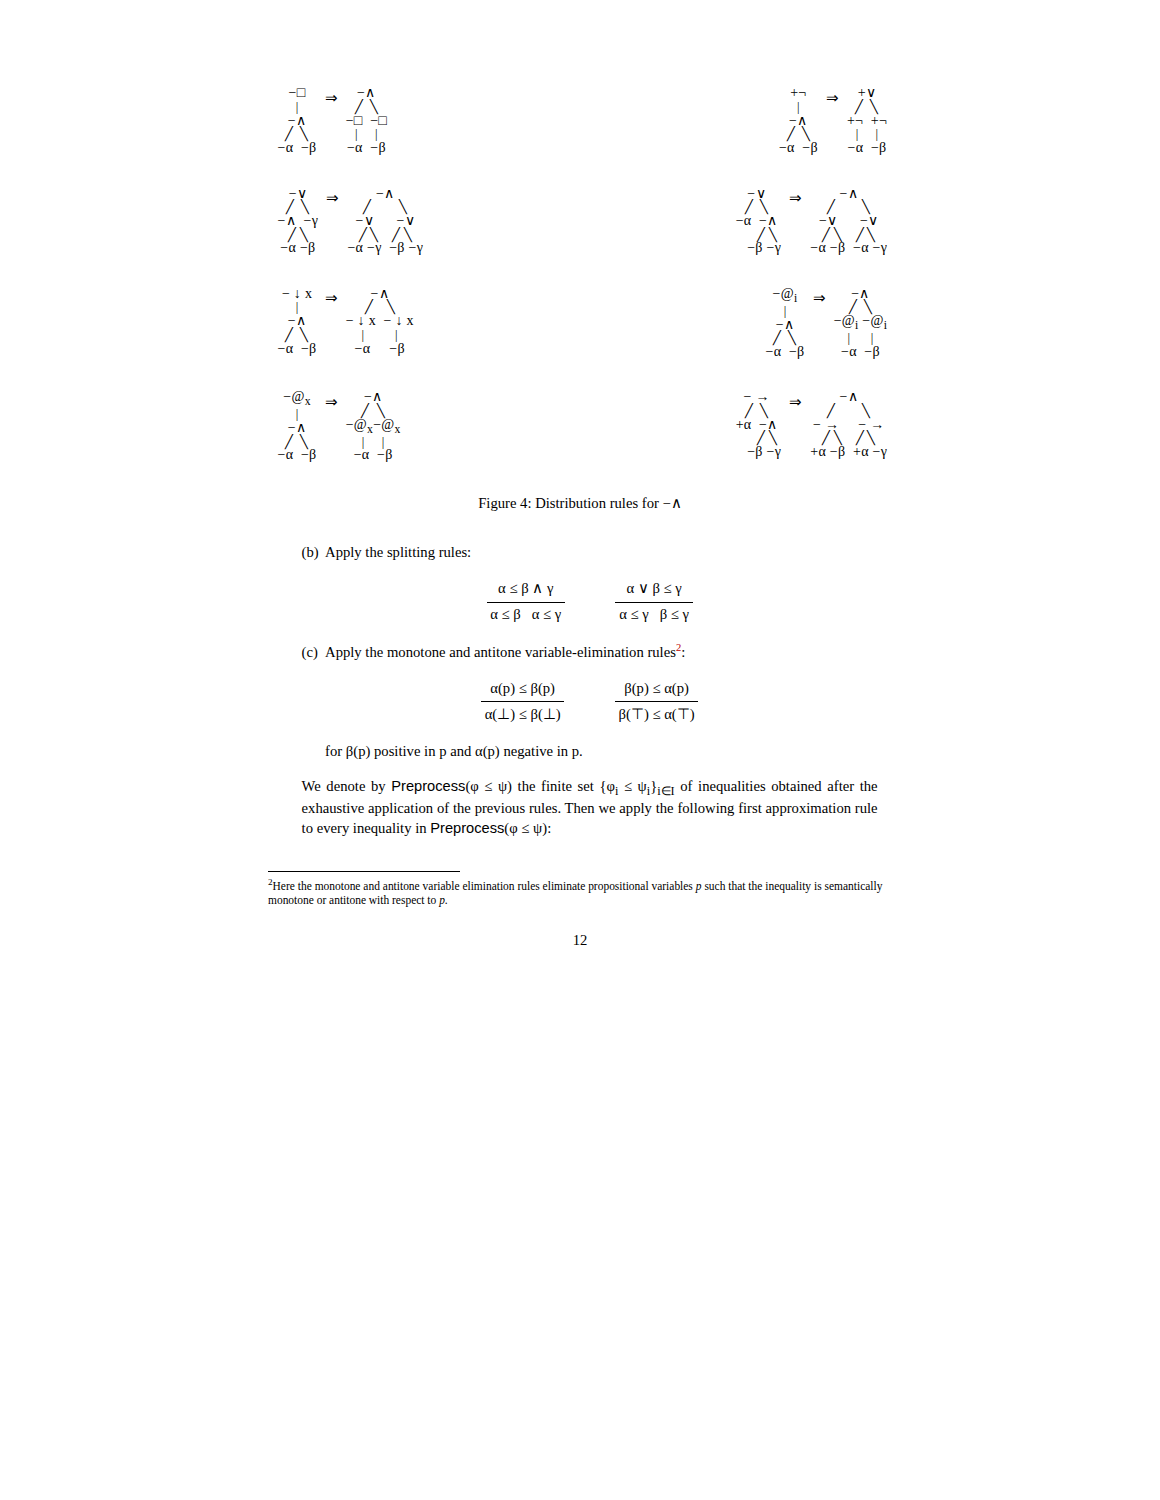−□ | −∧ ╱ ╲ −α −β ⇒ −∧ ╱ ╲ −□ −□ | | −α −β
+¬ | −∧ ╱ ╲ −α −β ⇒ +∨ ╱ ╲ +¬ +¬ | | −α −β
−∨ ╱ ╲ −∧ −γ ╱ ╲ −α −β ⇒ −∧ ╱ ╲ −∨ −∨ ╱ ╲ ╱ ╲ −α −γ −β −γ
−∨ ╱ ╲ −α −∧ ╱ ╲ −β −γ ⇒ −∧ ╱ ╲ −∨ −∨ ╱ ╲ ╱ ╲ −α −β −α −γ
− ↓ x | −∧ ╱ ╲ −α −β ⇒ −∧ ╱ ╲ − ↓ x − ↓ x | | −α −β
−@i | −∧ ╱ ╲ −α −β ⇒ −∧ ╱ ╲ −@i −@i | | −α −β
−@x | −∧ ╱ ╲ −α −β ⇒ −∧ ╱ ╲ −@x−@x | | −α −β
− → ╱ ╲ +α −∧ ╱ ╲ −β −γ ⇒ −∧ ╱ ╲ − → − → ╱ ╲ ╱ ╲ +α −β +α −γ
Figure 4: Distribution rules for −∧
(b) Apply the splitting rules:
α ≤ β ∧ γ α ≤ β α ≤ γ α ∨ β ≤ γ α ≤ γ β ≤ γ
(c) Apply the monotone and antitone variable-elimination rules2:
α(p) ≤ β(p) α(⊥) ≤ β(⊥) β(p) ≤ α(p) β(⊤) ≤ α(⊤)
for β(p) positive in p and α(p) negative in p.
We denote by Preprocess(φ ≤ ψ) the finite set {φi ≤ ψi}i∈I of inequalities obtained after the exhaustive application of the previous rules. Then we apply the following first approximation rule to every inequality in Preprocess(φ ≤ ψ):
2 Here the monotone and antitone variable elimination rules eliminate propositional variables p such that the inequality is semantically monotone or antitone with respect to p.
12